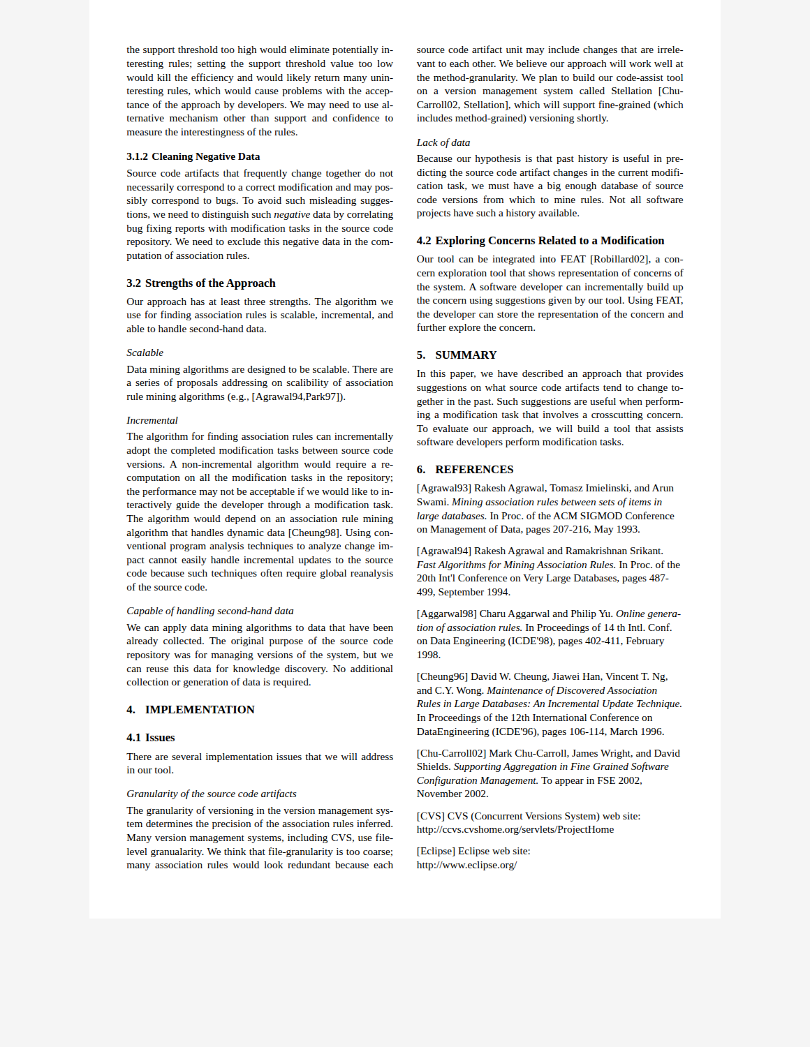the support threshold too high would eliminate potentially interesting rules; setting the support threshold value too low would kill the efficiency and would likely return many uninteresting rules, which would cause problems with the acceptance of the approach by developers. We may need to use alternative mechanism other than support and confidence to measure the interestingness of the rules.
3.1.2 Cleaning Negative Data
Source code artifacts that frequently change together do not necessarily correspond to a correct modification and may possibly correspond to bugs. To avoid such misleading suggestions, we need to distinguish such negative data by correlating bug fixing reports with modification tasks in the source code repository. We need to exclude this negative data in the computation of association rules.
3.2 Strengths of the Approach
Our approach has at least three strengths. The algorithm we use for finding association rules is scalable, incremental, and able to handle second-hand data.
Scalable
Data mining algorithms are designed to be scalable. There are a series of proposals addressing on scalibility of association rule mining algorithms (e.g., [Agrawal94,Park97]).
Incremental
The algorithm for finding association rules can incrementally adopt the completed modification tasks between source code versions. A non-incremental algorithm would require a recomputation on all the modification tasks in the repository; the performance may not be acceptable if we would like to interactively guide the developer through a modification task. The algorithm would depend on an association rule mining algorithm that handles dynamic data [Cheung98]. Using conventional program analysis techniques to analyze change impact cannot easily handle incremental updates to the source code because such techniques often require global reanalysis of the source code.
Capable of handling second-hand data
We can apply data mining algorithms to data that have been already collected. The original purpose of the source code repository was for managing versions of the system, but we can reuse this data for knowledge discovery. No additional collection or generation of data is required.
4. IMPLEMENTATION
4.1 Issues
There are several implementation issues that we will address in our tool.
Granularity of the source code artifacts
The granularity of versioning in the version management system determines the precision of the association rules inferred. Many version management systems, including CVS, use file-level granualarity. We think that file-granularity is too coarse; many association rules would look redundant because each source code artifact unit may include changes that are irrelevant to each other. We believe our approach will work well at the method-granularity. We plan to build our code-assist tool on a version management system called Stellation [Chu-Carroll02, Stellation], which will support fine-grained (which includes method-grained) versioning shortly.
Lack of data
Because our hypothesis is that past history is useful in predicting the source code artifact changes in the current modification task, we must have a big enough database of source code versions from which to mine rules. Not all software projects have such a history available.
4.2 Exploring Concerns Related to a Modification
Our tool can be integrated into FEAT [Robillard02], a concern exploration tool that shows representation of concerns of the system. A software developer can incrementally build up the concern using suggestions given by our tool. Using FEAT, the developer can store the representation of the concern and further explore the concern.
5. SUMMARY
In this paper, we have described an approach that provides suggestions on what source code artifacts tend to change together in the past. Such suggestions are useful when performing a modification task that involves a crosscutting concern. To evaluate our approach, we will build a tool that assists software developers perform modification tasks.
6. REFERENCES
[Agrawal93] Rakesh Agrawal, Tomasz Imielinski, and Arun Swami. Mining association rules between sets of items in large databases. In Proc. of the ACM SIGMOD Conference on Management of Data, pages 207-216, May 1993.
[Agrawal94] Rakesh Agrawal and Ramakrishnan Srikant. Fast Algorithms for Mining Association Rules. In Proc. of the 20th Int'l Conference on Very Large Databases, pages 487-499, September 1994.
[Aggarwal98] Charu Aggarwal and Philip Yu. Online generation of association rules. In Proceedings of 14 th Intl. Conf. on Data Engineering (ICDE'98), pages 402-411, February 1998.
[Cheung96] David W. Cheung, Jiawei Han, Vincent T. Ng, and C.Y. Wong. Maintenance of Discovered Association Rules in Large Databases: An Incremental Update Technique. In Proceedings of the 12th International Conference on DataEngineering (ICDE'96), pages 106-114, March 1996.
[Chu-Carroll02] Mark Chu-Carroll, James Wright, and David Shields. Supporting Aggregation in Fine Grained Software Configuration Management. To appear in FSE 2002, November 2002.
[CVS] CVS (Concurrent Versions System) web site:
http://ccvs.cvshome.org/servlets/ProjectHome
[Eclipse] Eclipse web site:
http://www.eclipse.org/